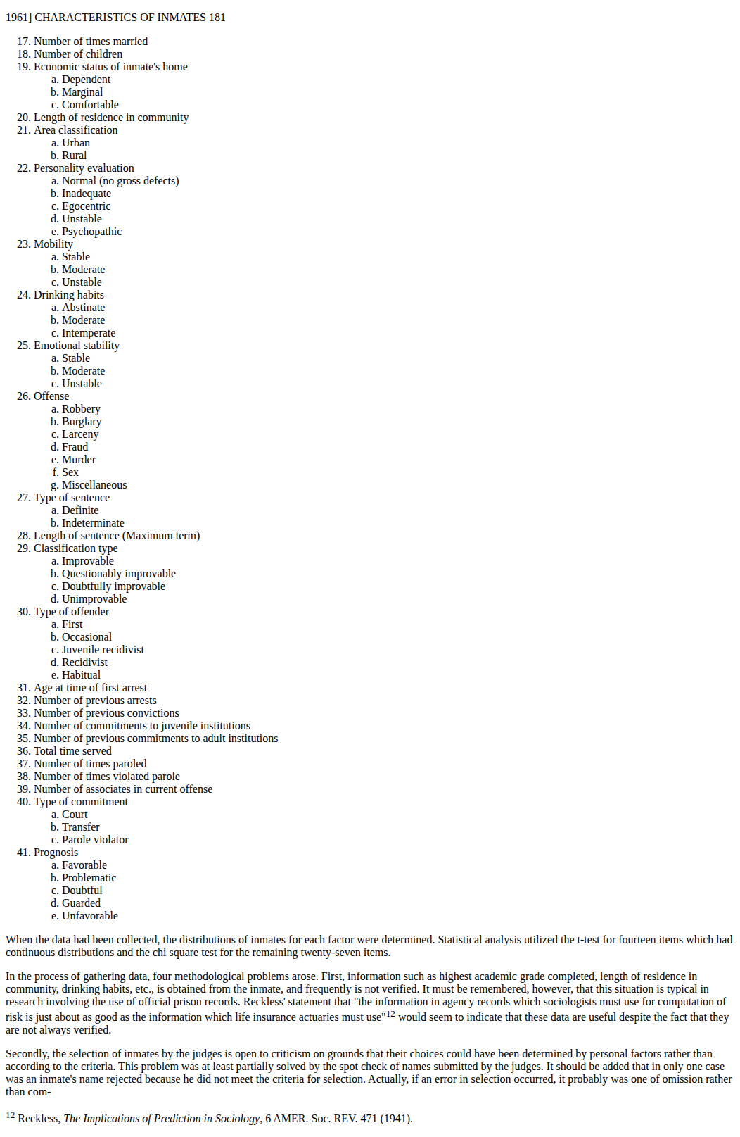1961] CHARACTERISTICS OF INMATES 181
Number of times married
Number of children
Economic status of inmate's home
Dependent
Marginal
Comfortable
Length of residence in community
Area classification
Urban
Rural
Personality evaluation
Normal (no gross defects)
Inadequate
Egocentric
Unstable
Psychopathic
Mobility
Stable
Moderate
Unstable
Drinking habits
Abstinate
Moderate
Intemperate
Emotional stability
Stable
Moderate
Unstable
Offense
Robbery
Burglary
Larceny
Fraud
Murder
Sex
Miscellaneous
Type of sentence
Definite
Indeterminate
Length of sentence (Maximum term)
Classification type
Improvable
Questionably improvable
Doubtfully improvable
Unimprovable
Type of offender
First
Occasional
Juvenile recidivist
Recidivist
Habitual
Age at time of first arrest
Number of previous arrests
Number of previous convictions
Number of commitments to juvenile institutions
Number of previous commitments to adult institutions
Total time served
Number of times paroled
Number of times violated parole
Number of associates in current offense
Type of commitment
Court
Transfer
Parole violator
Prognosis
Favorable
Problematic
Doubtful
Guarded
Unfavorable
When the data had been collected, the distributions of inmates for each factor were determined. Statistical analysis utilized the t-test for fourteen items which had continuous distributions and the chi square test for the remaining twenty-seven items.
In the process of gathering data, four methodological problems arose. First, information such as highest academic grade completed, length of residence in community, drinking habits, etc., is obtained from the inmate, and frequently is not verified. It must be remembered, however, that this situation is typical in research involving the use of official prison records. Reckless' statement that "the information in agency records which sociologists must use for computation of risk is just about as good as the information which life insurance actuaries must use"12 would seem to indicate that these data are useful despite the fact that they are not always verified.
Secondly, the selection of inmates by the judges is open to criticism on grounds that their choices could have been determined by personal factors rather than according to the criteria. This problem was at least partially solved by the spot check of names submitted by the judges. It should be added that in only one case was an inmate's name rejected because he did not meet the criteria for selection. Actually, if an error in selection occurred, it probably was one of omission rather than com-
12 Reckless, The Implications of Prediction in Sociology, 6 AMER. Soc. REV. 471 (1941).